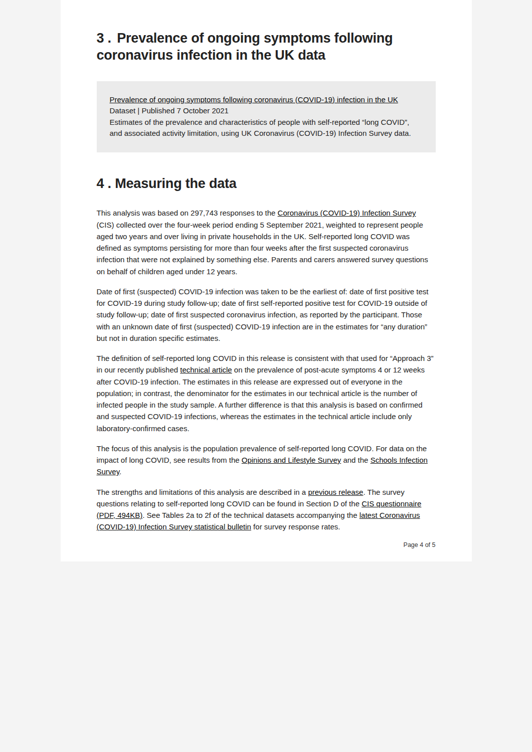3 . Prevalence of ongoing symptoms following coronavirus infection in the UK data
Prevalence of ongoing symptoms following coronavirus (COVID-19) infection in the UK
Dataset | Published 7 October 2021
Estimates of the prevalence and characteristics of people with self-reported “long COVID”, and associated activity limitation, using UK Coronavirus (COVID-19) Infection Survey data.
4 . Measuring the data
This analysis was based on 297,743 responses to the Coronavirus (COVID-19) Infection Survey (CIS) collected over the four-week period ending 5 September 2021, weighted to represent people aged two years and over living in private households in the UK. Self-reported long COVID was defined as symptoms persisting for more than four weeks after the first suspected coronavirus infection that were not explained by something else. Parents and carers answered survey questions on behalf of children aged under 12 years.
Date of first (suspected) COVID-19 infection was taken to be the earliest of: date of first positive test for COVID-19 during study follow-up; date of first self-reported positive test for COVID-19 outside of study follow-up; date of first suspected coronavirus infection, as reported by the participant. Those with an unknown date of first (suspected) COVID-19 infection are in the estimates for “any duration” but not in duration specific estimates.
The definition of self-reported long COVID in this release is consistent with that used for “Approach 3” in our recently published technical article on the prevalence of post-acute symptoms 4 or 12 weeks after COVID-19 infection. The estimates in this release are expressed out of everyone in the population; in contrast, the denominator for the estimates in our technical article is the number of infected people in the study sample. A further difference is that this analysis is based on confirmed and suspected COVID-19 infections, whereas the estimates in the technical article include only laboratory-confirmed cases.
The focus of this analysis is the population prevalence of self-reported long COVID. For data on the impact of long COVID, see results from the Opinions and Lifestyle Survey and the Schools Infection Survey.
The strengths and limitations of this analysis are described in a previous release. The survey questions relating to self-reported long COVID can be found in Section D of the CIS questionnaire (PDF, 494KB). See Tables 2a to 2f of the technical datasets accompanying the latest Coronavirus (COVID-19) Infection Survey statistical bulletin for survey response rates.
Page 4 of 5